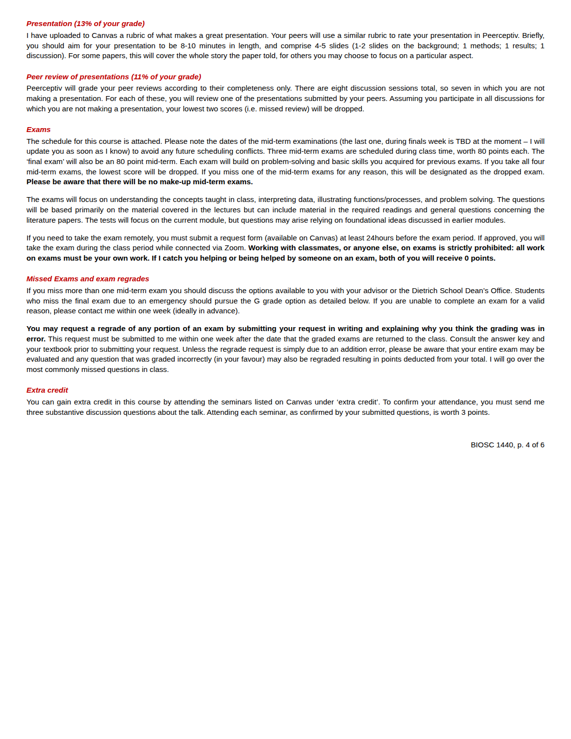Presentation (13% of your grade)
I have uploaded to Canvas a rubric of what makes a great presentation. Your peers will use a similar rubric to rate your presentation in Peerceptiv. Briefly, you should aim for your presentation to be 8-10 minutes in length, and comprise 4-5 slides (1-2 slides on the background; 1 methods; 1 results; 1 discussion). For some papers, this will cover the whole story the paper told, for others you may choose to focus on a particular aspect.
Peer review of presentations (11% of your grade)
Peerceptiv will grade your peer reviews according to their completeness only. There are eight discussion sessions total, so seven in which you are not making a presentation. For each of these, you will review one of the presentations submitted by your peers. Assuming you participate in all discussions for which you are not making a presentation, your lowest two scores (i.e. missed review) will be dropped.
Exams
The schedule for this course is attached. Please note the dates of the mid-term examinations (the last one, during finals week is TBD at the moment – I will update you as soon as I know) to avoid any future scheduling conflicts. Three mid-term exams are scheduled during class time, worth 80 points each. The ‘final exam’ will also be an 80 point mid-term. Each exam will build on problem-solving and basic skills you acquired for previous exams. If you take all four mid-term exams, the lowest score will be dropped. If you miss one of the mid-term exams for any reason, this will be designated as the dropped exam. Please be aware that there will be no make-up mid-term exams.
The exams will focus on understanding the concepts taught in class, interpreting data, illustrating functions/processes, and problem solving. The questions will be based primarily on the material covered in the lectures but can include material in the required readings and general questions concerning the literature papers. The tests will focus on the current module, but questions may arise relying on foundational ideas discussed in earlier modules.
If you need to take the exam remotely, you must submit a request form (available on Canvas) at least 24hours before the exam period. If approved, you will take the exam during the class period while connected via Zoom. Working with classmates, or anyone else, on exams is strictly prohibited: all work on exams must be your own work. If I catch you helping or being helped by someone on an exam, both of you will receive 0 points.
Missed Exams and exam regrades
If you miss more than one mid-term exam you should discuss the options available to you with your advisor or the Dietrich School Dean’s Office. Students who miss the final exam due to an emergency should pursue the G grade option as detailed below. If you are unable to complete an exam for a valid reason, please contact me within one week (ideally in advance).
You may request a regrade of any portion of an exam by submitting your request in writing and explaining why you think the grading was in error. This request must be submitted to me within one week after the date that the graded exams are returned to the class. Consult the answer key and your textbook prior to submitting your request. Unless the regrade request is simply due to an addition error, please be aware that your entire exam may be evaluated and any question that was graded incorrectly (in your favour) may also be regraded resulting in points deducted from your total. I will go over the most commonly missed questions in class.
Extra credit
You can gain extra credit in this course by attending the seminars listed on Canvas under ‘extra credit’. To confirm your attendance, you must send me three substantive discussion questions about the talk. Attending each seminar, as confirmed by your submitted questions, is worth 3 points.
BIOSC 1440, p. 4 of 6